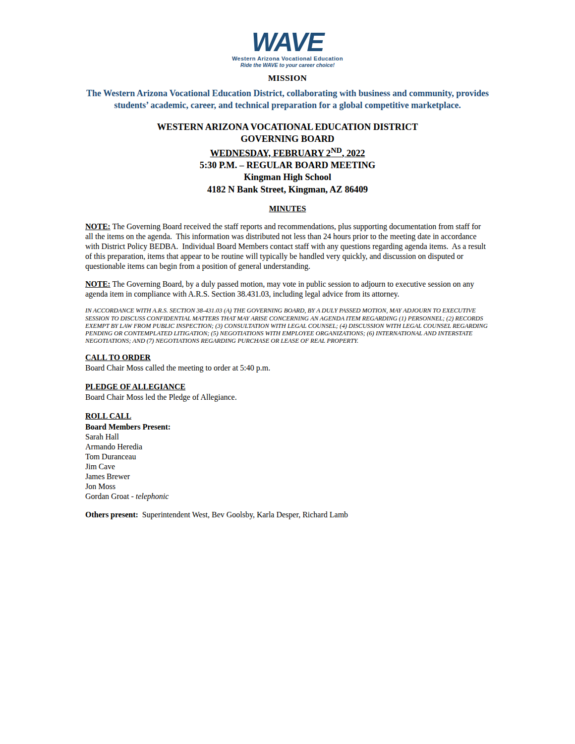WAVE
Western Arizona Vocational Education
Ride the WAVE to your career choice!
MISSION
The Western Arizona Vocational Education District, collaborating with business and community, provides students’ academic, career, and technical preparation for a global competitive marketplace.
WESTERN ARIZONA VOCATIONAL EDUCATION DISTRICT
GOVERNING BOARD
WEDNESDAY, FEBRUARY 2ND, 2022
5:30 P.M. – REGULAR BOARD MEETING
Kingman High School
4182 N Bank Street, Kingman, AZ 86409
MINUTES
NOTE: The Governing Board received the staff reports and recommendations, plus supporting documentation from staff for all the items on the agenda. This information was distributed not less than 24 hours prior to the meeting date in accordance with District Policy BEDBA. Individual Board Members contact staff with any questions regarding agenda items. As a result of this preparation, items that appear to be routine will typically be handled very quickly, and discussion on disputed or questionable items can begin from a position of general understanding.
NOTE: The Governing Board, by a duly passed motion, may vote in public session to adjourn to executive session on any agenda item in compliance with A.R.S. Section 38.431.03, including legal advice from its attorney.
IN ACCORDANCE WITH A.R.S. SECTION 38-431.03 (A) THE GOVERNING BOARD, BY A DULY PASSED MOTION, MAY ADJOURN TO EXECUTIVE SESSION TO DISCUSS CONFIDENTIAL MATTERS THAT MAY ARISE CONCERNING AN AGENDA ITEM REGARDING (1) PERSONNEL; (2) RECORDS EXEMPT BY LAW FROM PUBLIC INSPECTION; (3) CONSULTATION WITH LEGAL COUNSEL; (4) DISCUSSION WITH LEGAL COUNSEL REGARDING PENDING OR CONTEMPLATED LITIGATION; (5) NEGOTIATIONS WITH EMPLOYEE ORGANIZATIONS; (6) INTERNATIONAL AND INTERSTATE NEGOTIATIONS; AND (7) NEGOTIATIONS REGARDING PURCHASE OR LEASE OF REAL PROPERTY.
CALL TO ORDER
Board Chair Moss called the meeting to order at 5:40 p.m.
PLEDGE OF ALLEGIANCE
Board Chair Moss led the Pledge of Allegiance.
ROLL CALL
Board Members Present:
Sarah Hall
Armando Heredia
Tom Duranceau
Jim Cave
James Brewer
Jon Moss
Gordan Groat - telephonic
Others present: Superintendent West, Bev Goolsby, Karla Desper, Richard Lamb